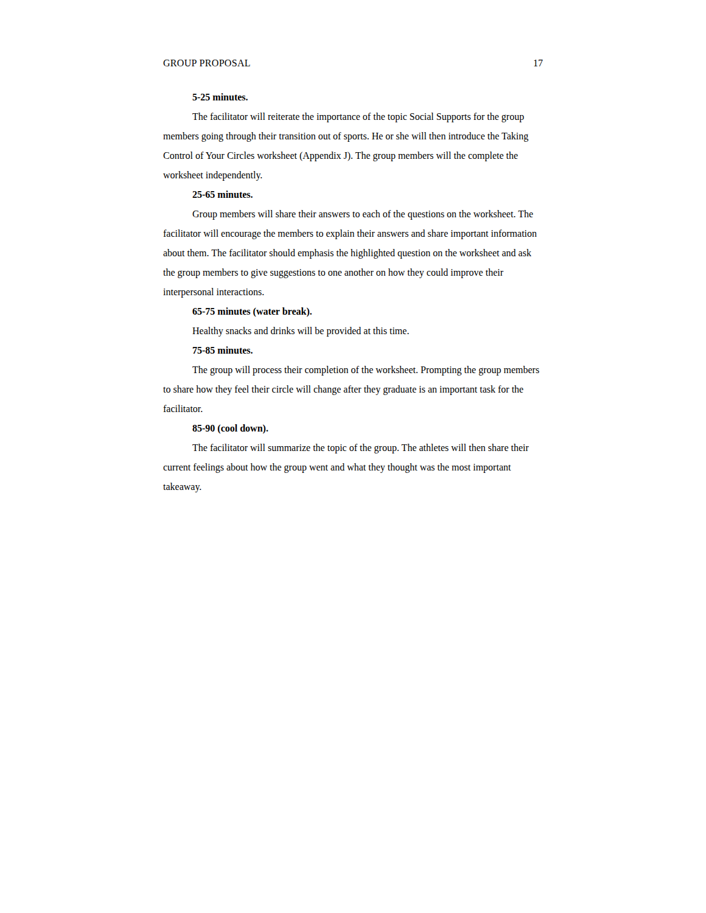Group Proposal 17
5-25 minutes.
The facilitator will reiterate the importance of the topic Social Supports for the group members going through their transition out of sports. He or she will then introduce the Taking Control of Your Circles worksheet (Appendix J). The group members will the complete the worksheet independently.
25-65 minutes.
Group members will share their answers to each of the questions on the worksheet. The facilitator will encourage the members to explain their answers and share important information about them. The facilitator should emphasis the highlighted question on the worksheet and ask the group members to give suggestions to one another on how they could improve their interpersonal interactions.
65-75 minutes (water break).
Healthy snacks and drinks will be provided at this time.
75-85 minutes.
The group will process their completion of the worksheet. Prompting the group members to share how they feel their circle will change after they graduate is an important task for the facilitator.
85-90 (cool down).
The facilitator will summarize the topic of the group. The athletes will then share their current feelings about how the group went and what they thought was the most important takeaway.